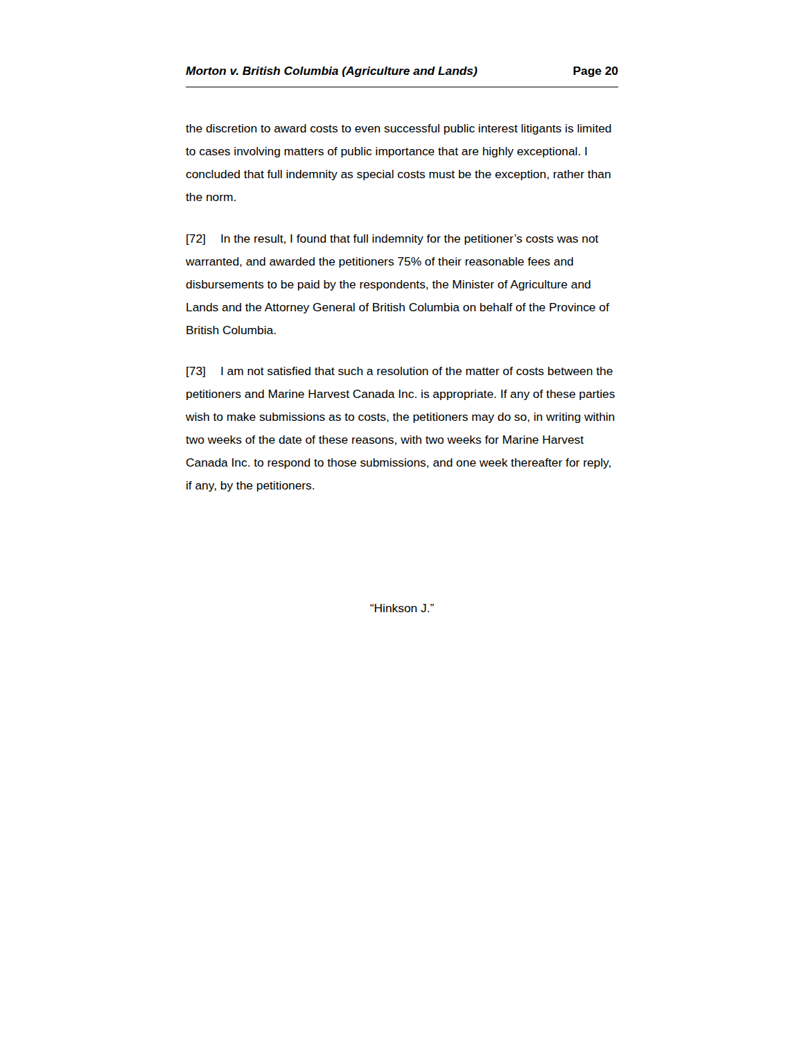Morton v. British Columbia (Agriculture and Lands) Page 20
the discretion to award costs to even successful public interest litigants is limited to cases involving matters of public importance that are highly exceptional. I concluded that full indemnity as special costs must be the exception, rather than the norm.
[72] In the result, I found that full indemnity for the petitioner’s costs was not warranted, and awarded the petitioners 75% of their reasonable fees and disbursements to be paid by the respondents, the Minister of Agriculture and Lands and the Attorney General of British Columbia on behalf of the Province of British Columbia.
[73] I am not satisfied that such a resolution of the matter of costs between the petitioners and Marine Harvest Canada Inc. is appropriate. If any of these parties wish to make submissions as to costs, the petitioners may do so, in writing within two weeks of the date of these reasons, with two weeks for Marine Harvest Canada Inc. to respond to those submissions, and one week thereafter for reply, if any, by the petitioners.
“Hinkson J.”